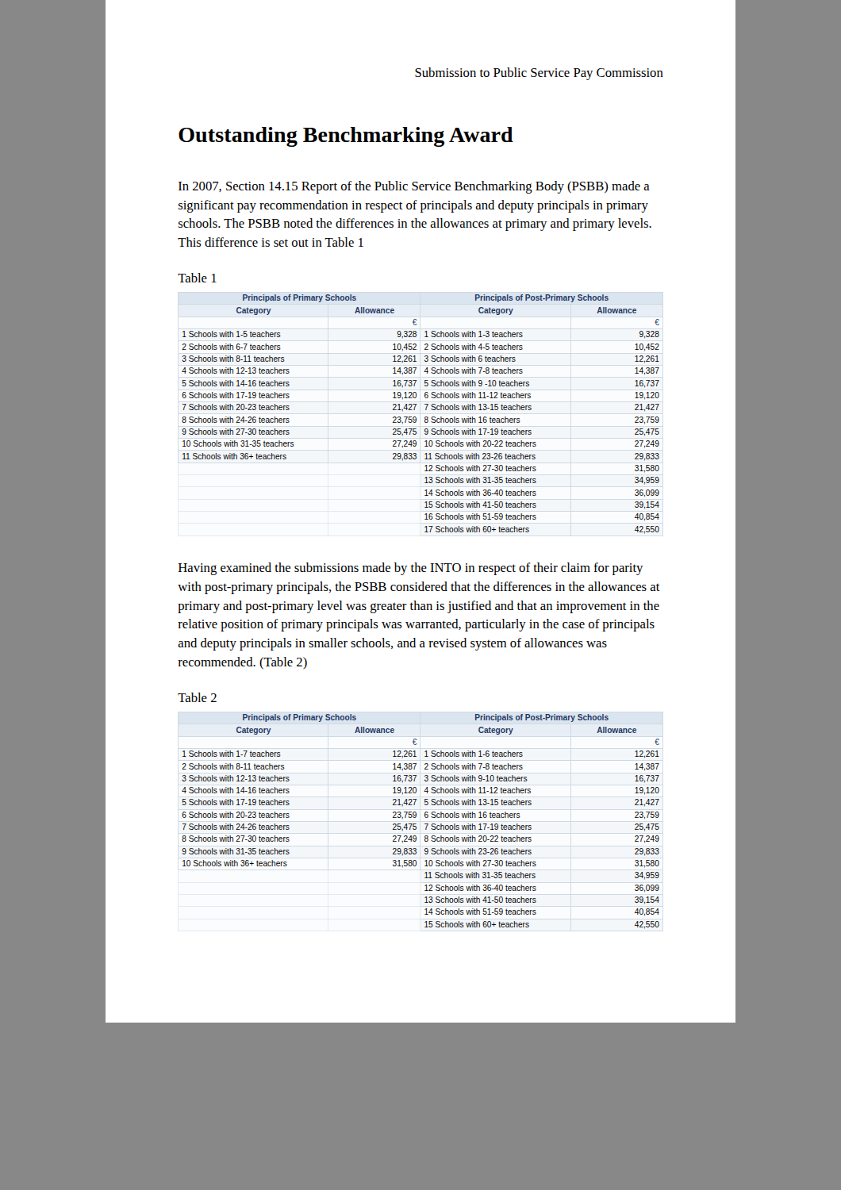Submission to Public Service Pay Commission
Outstanding Benchmarking Award
In 2007, Section 14.15 Report of the Public Service Benchmarking Body (PSBB) made a significant pay recommendation in respect of principals and deputy principals in primary schools. The PSBB noted the differences in the allowances at primary and primary levels. This difference is set out in Table 1
Table 1
| Principals of Primary Schools | Principals of Post-Primary Schools |
| --- | --- |
| Category | Allowance | Category | Allowance |
| | € | | € |
| 1 Schools with 1-5 teachers | 9,328 | 1 Schools with 1-3 teachers | 9,328 |
| 2 Schools with 6-7 teachers | 10,452 | 2 Schools with 4-5 teachers | 10,452 |
| 3 Schools with 8-11 teachers | 12,261 | 3 Schools with 6 teachers | 12,261 |
| 4 Schools with 12-13 teachers | 14,387 | 4 Schools with 7-8 teachers | 14,387 |
| 5 Schools with 14-16 teachers | 16,737 | 5 Schools with 9 -10 teachers | 16,737 |
| 6 Schools with 17-19 teachers | 19,120 | 6 Schools with 11-12 teachers | 19,120 |
| 7 Schools with 20-23 teachers | 21,427 | 7 Schools with 13-15 teachers | 21,427 |
| 8 Schools with 24-26 teachers | 23,759 | 8 Schools with 16 teachers | 23,759 |
| 9 Schools with 27-30 teachers | 25,475 | 9 Schools with 17-19 teachers | 25,475 |
| 10 Schools with 31-35 teachers | 27,249 | 10 Schools with 20-22 teachers | 27,249 |
| 11 Schools with 36+ teachers | 29,833 | 11 Schools with 23-26 teachers | 29,833 |
| | | 12 Schools with 27-30 teachers | 31,580 |
| | | 13 Schools with 31-35 teachers | 34,959 |
| | | 14 Schools with 36-40 teachers | 36,099 |
| | | 15 Schools with 41-50 teachers | 39,154 |
| | | 16 Schools with 51-59 teachers | 40,854 |
| | | 17 Schools with 60+ teachers | 42,550 |
Having examined the submissions made by the INTO in respect of their claim for parity with post-primary principals, the PSBB considered that the differences in the allowances at primary and post-primary level was greater than is justified and that an improvement in the relative position of primary principals was warranted, particularly in the case of principals and deputy principals in smaller schools, and a revised system of allowances was recommended. (Table 2)
Table 2
| Principals of Primary Schools | Principals of Post-Primary Schools |
| --- | --- |
| Category | Allowance | Category | Allowance |
| | € | | € |
| 1 Schools with 1-7 teachers | 12,261 | 1 Schools with 1-6 teachers | 12,261 |
| 2 Schools with 8-11 teachers | 14,387 | 2 Schools with 7-8 teachers | 14,387 |
| 3 Schools with 12-13 teachers | 16,737 | 3 Schools with 9-10 teachers | 16,737 |
| 4 Schools with 14-16 teachers | 19,120 | 4 Schools with 11-12 teachers | 19,120 |
| 5 Schools with 17-19 teachers | 21,427 | 5 Schools with 13-15 teachers | 21,427 |
| 6 Schools with 20-23 teachers | 23,759 | 6 Schools with 16 teachers | 23,759 |
| 7 Schools with 24-26 teachers | 25,475 | 7 Schools with 17-19 teachers | 25,475 |
| 8 Schools with 27-30 teachers | 27,249 | 8 Schools with 20-22 teachers | 27,249 |
| 9 Schools with 31-35 teachers | 29,833 | 9 Schools with 23-26 teachers | 29,833 |
| 10 Schools with 36+ teachers | 31,580 | 10 Schools with 27-30 teachers | 31,580 |
| | | 11 Schools with 31-35 teachers | 34,959 |
| | | 12 Schools with 36-40 teachers | 36,099 |
| | | 13 Schools with 41-50 teachers | 39,154 |
| | | 14 Schools with 51-59 teachers | 40,854 |
| | | 15 Schools with 60+ teachers | 42,550 |